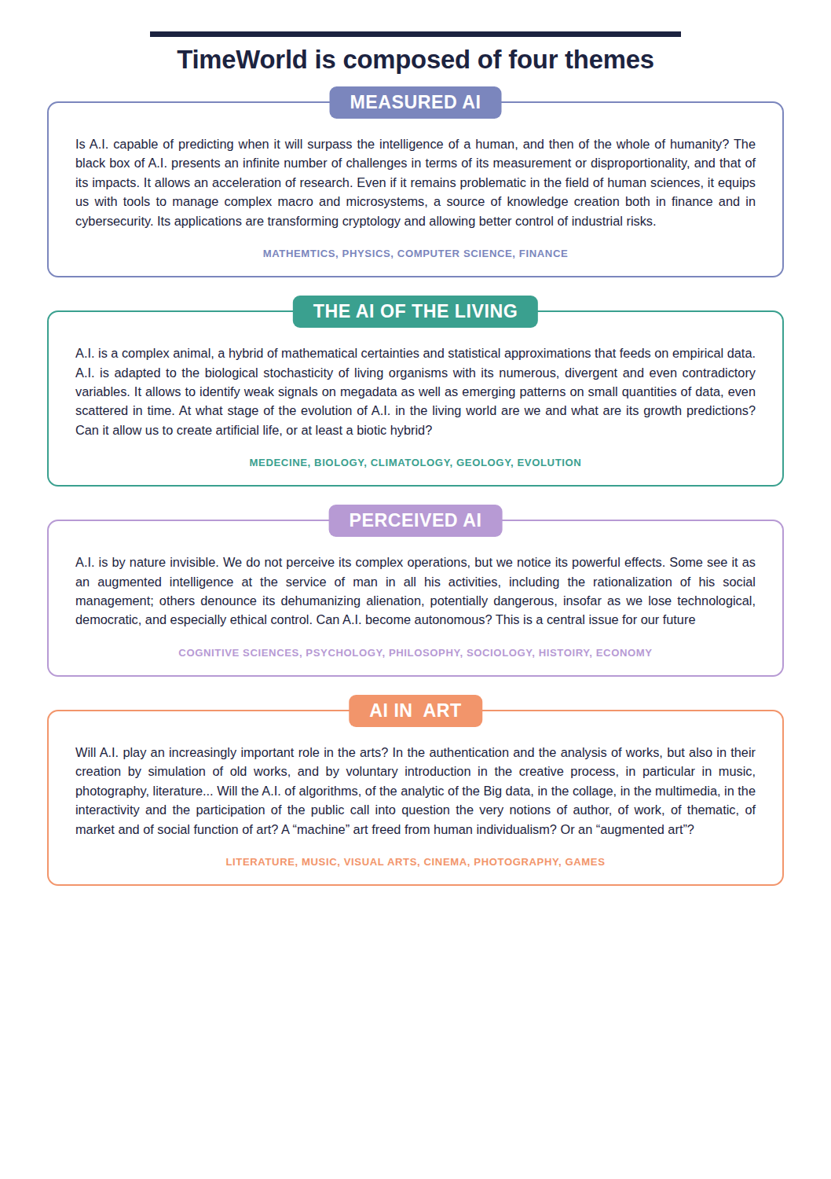TimeWorld is composed of four themes
MEASURED AI
Is A.I. capable of predicting when it will surpass the intelligence of a human, and then of the whole of humanity? The black box of A.I. presents an infinite number of challenges in terms of its measurement or disproportionality, and that of its impacts. It allows an acceleration of research. Even if it remains problematic in the field of human sciences, it equips us with tools to manage complex macro and microsystems, a source of knowledge creation both in finance and in cybersecurity. Its applications are transforming cryptology and allowing better control of industrial risks.
Mathemtics, Physics, Computer Science, Finance
THE AI OF THE LIVING
A.I. is a complex animal, a hybrid of mathematical certainties and statistical approximations that feeds on empirical data. A.I. is adapted to the biological stochasticity of living organisms with its numerous, divergent and even contradictory variables. It allows to identify weak signals on megadata as well as emerging patterns on small quantities of data, even scattered in time. At what stage of the evolution of A.I. in the living world are we and what are its growth predictions? Can it allow us to create artificial life, or at least a biotic hybrid?
Medecine, Biology, Climatology, Geology, Evolution
PERCEIVED AI
A.I. is by nature invisible. We do not perceive its complex operations, but we notice its powerful effects. Some see it as an augmented intelligence at the service of man in all his activities, including the rationalization of his social management; others denounce its dehumanizing alienation, potentially dangerous, insofar as we lose technological, democratic, and especially ethical control. Can A.I. become autonomous? This is a central issue for our future
Cognitive Sciences, Psychology, Philosophy, Sociology, Histoiry, Economy
AI IN ART
Will A.I. play an increasingly important role in the arts? In the authentication and the analysis of works, but also in their creation by simulation of old works, and by voluntary introduction in the creative process, in particular in music, photography, literature... Will the A.I. of algorithms, of the analytic of the Big data, in the collage, in the multimedia, in the interactivity and the participation of the public call into question the very notions of author, of work, of thematic, of market and of social function of art? A “machine” art freed from human individualism? Or an “augmented art”?
Literature, Music, Visual Arts, Cinema, Photography, Games